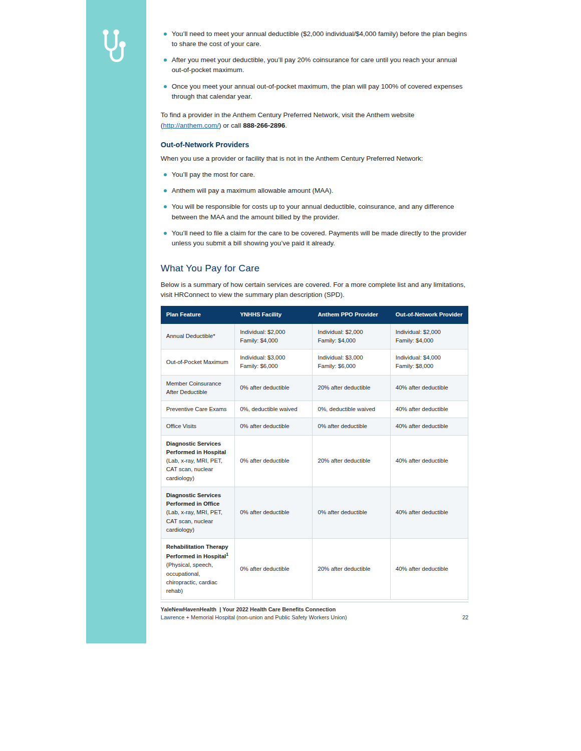You’ll need to meet your annual deductible ($2,000 individual/$4,000 family) before the plan begins to share the cost of your care.
After you meet your deductible, you’ll pay 20% coinsurance for care until you reach your annual out-of-pocket maximum.
Once you meet your annual out-of-pocket maximum, the plan will pay 100% of covered expenses through that calendar year.
To find a provider in the Anthem Century Preferred Network, visit the Anthem website (http://anthem.com/) or call 888-266-2896.
Out-of-Network Providers
When you use a provider or facility that is not in the Anthem Century Preferred Network:
You’ll pay the most for care.
Anthem will pay a maximum allowable amount (MAA).
You will be responsible for costs up to your annual deductible, coinsurance, and any difference between the MAA and the amount billed by the provider.
You’ll need to file a claim for the care to be covered. Payments will be made directly to the provider unless you submit a bill showing you’ve paid it already.
What You Pay for Care
Below is a summary of how certain services are covered. For a more complete list and any limitations, visit HRConnect to view the summary plan description (SPD).
| Plan Feature | YNHHS Facility | Anthem PPO Provider | Out-of-Network Provider |
| --- | --- | --- | --- |
| Annual Deductible* | Individual: $2,000 Family: $4,000 | Individual: $2,000 Family: $4,000 | Individual: $2,000 Family: $4,000 |
| Out-of-Pocket Maximum | Individual: $3,000 Family: $6,000 | Individual: $3,000 Family: $6,000 | Individual: $4,000 Family: $8,000 |
| Member Coinsurance After Deductible | 0% after deductible | 20% after deductible | 40% after deductible |
| Preventive Care Exams | 0%, deductible waived | 0%, deductible waived | 40% after deductible |
| Office Visits | 0% after deductible | 0% after deductible | 40% after deductible |
| Diagnostic Services Performed in Hospital (Lab, x-ray, MRI, PET, CAT scan, nuclear cardiology) | 0% after deductible | 20% after deductible | 40% after deductible |
| Diagnostic Services Performed in Office (Lab, x-ray, MRI, PET, CAT scan, nuclear cardiology) | 0% after deductible | 0% after deductible | 40% after deductible |
| Rehabilitation Therapy Performed in Hospital 1 (Physical, speech, occupational, chiropractic, cardiac rehab) | 0% after deductible | 20% after deductible | 40% after deductible |
YaleNewHavenHealth | Your 2022 Health Care Benefits Connection
Lawrence + Memorial Hospital (non-union and Public Safety Workers Union) 22